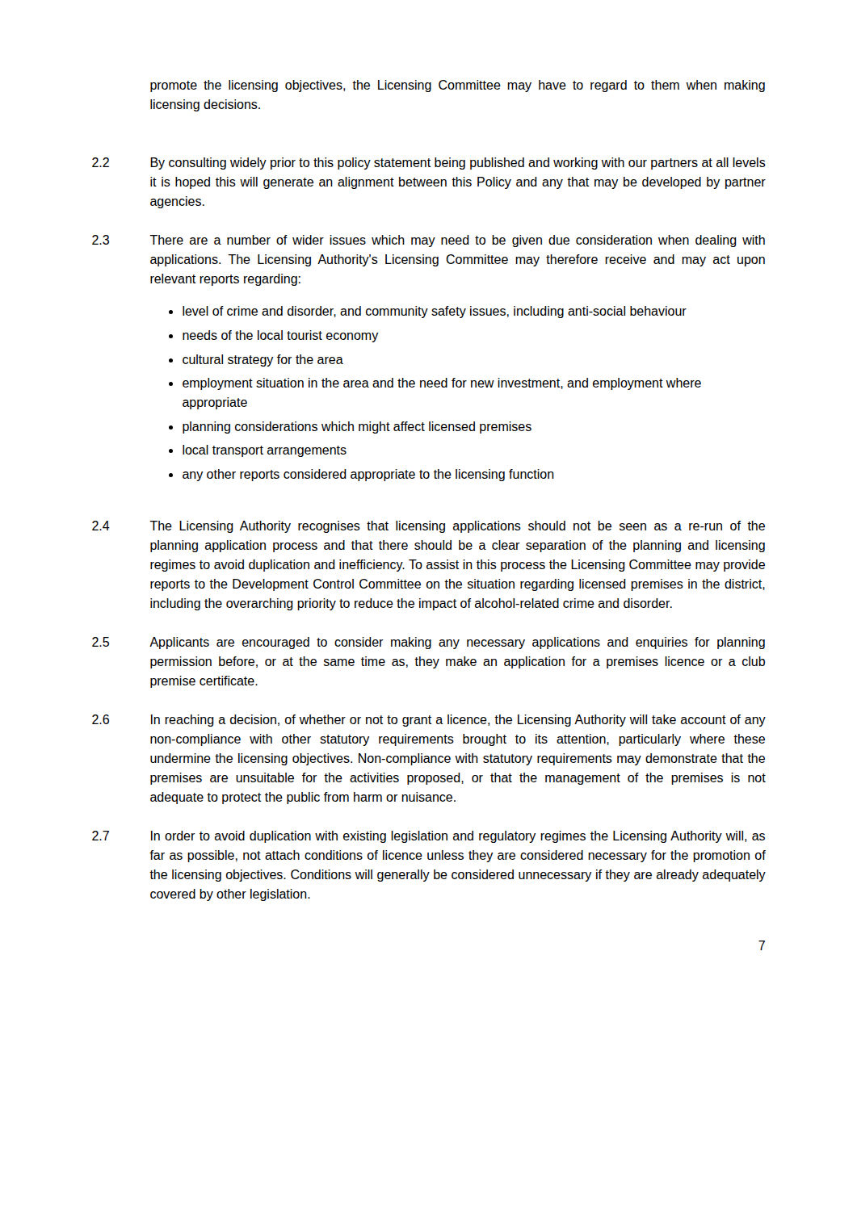promote the licensing objectives, the Licensing Committee may have to regard to them when making licensing decisions.
2.2
By consulting widely prior to this policy statement being published and working with our partners at all levels it is hoped this will generate an alignment between this Policy and any that may be developed by partner agencies.
2.3
There are a number of wider issues which may need to be given due consideration when dealing with applications. The Licensing Authority's Licensing Committee may therefore receive and may act upon relevant reports regarding:
level of crime and disorder, and community safety issues, including anti-social behaviour
needs of the local tourist economy
cultural strategy for the area
employment situation in the area and the need for new investment, and employment where appropriate
planning considerations which might affect licensed premises
local transport arrangements
any other reports considered appropriate to the licensing function
2.4
The Licensing Authority recognises that licensing applications should not be seen as a re-run of the planning application process and that there should be a clear separation of the planning and licensing regimes to avoid duplication and inefficiency. To assist in this process the Licensing Committee may provide reports to the Development Control Committee on the situation regarding licensed premises in the district, including the overarching priority to reduce the impact of alcohol-related crime and disorder.
2.5
Applicants are encouraged to consider making any necessary applications and enquiries for planning permission before, or at the same time as, they make an application for a premises licence or a club premise certificate.
2.6
In reaching a decision, of whether or not to grant a licence, the Licensing Authority will take account of any non-compliance with other statutory requirements brought to its attention, particularly where these undermine the licensing objectives. Non-compliance with statutory requirements may demonstrate that the premises are unsuitable for the activities proposed, or that the management of the premises is not adequate to protect the public from harm or nuisance.
2.7
In order to avoid duplication with existing legislation and regulatory regimes the Licensing Authority will, as far as possible, not attach conditions of licence unless they are considered necessary for the promotion of the licensing objectives. Conditions will generally be considered unnecessary if they are already adequately covered by other legislation.
7